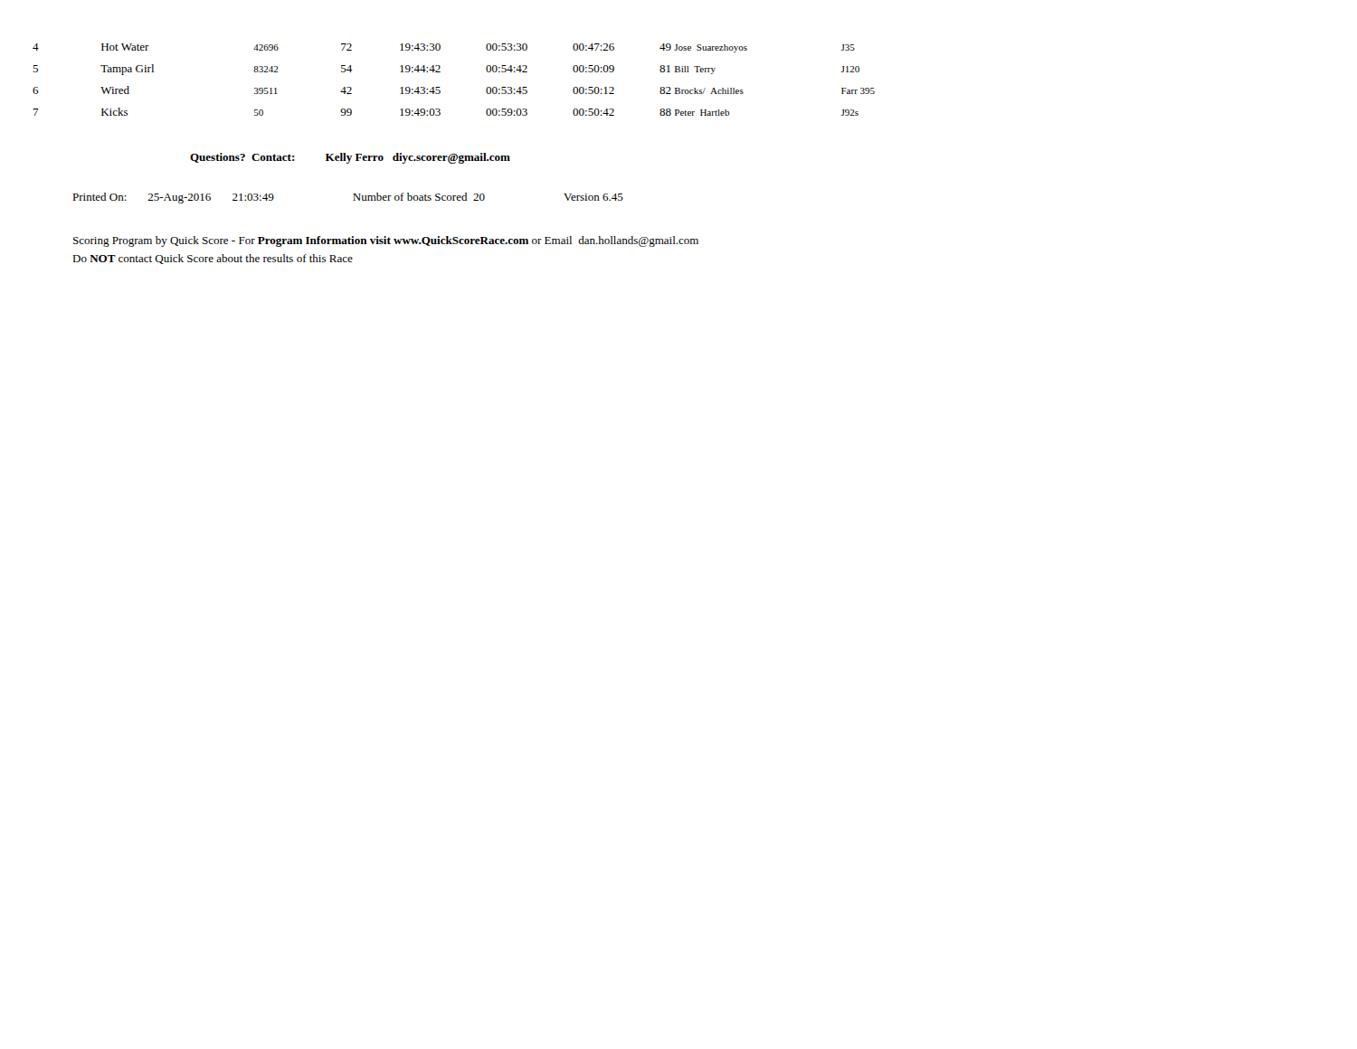| 4 | Hot Water | 42696 | 72 | 19:43:30 | 00:53:30 | 00:47:26 | 49 Jose Suarezhoyos | J35 |
| 5 | Tampa Girl | 83242 | 54 | 19:44:42 | 00:54:42 | 00:50:09 | 81 Bill Terry | J120 |
| 6 | Wired | 39511 | 42 | 19:43:45 | 00:53:45 | 00:50:12 | 82 Brocks/ Achilles | Farr 395 |
| 7 | Kicks | 50 | 99 | 19:49:03 | 00:59:03 | 00:50:42 | 88 Peter Hartleb | J92s |
Questions? Contact: Kelly Ferro diyc.scorer@gmail.com
Printed On: 25-Aug-2016 21:03:49 Number of boats Scored 20 Version 6.45
Scoring Program by Quick Score - For Program Information visit www.QuickScoreRace.com or Email dan.hollands@gmail.com
Do NOT contact Quick Score about the results of this Race